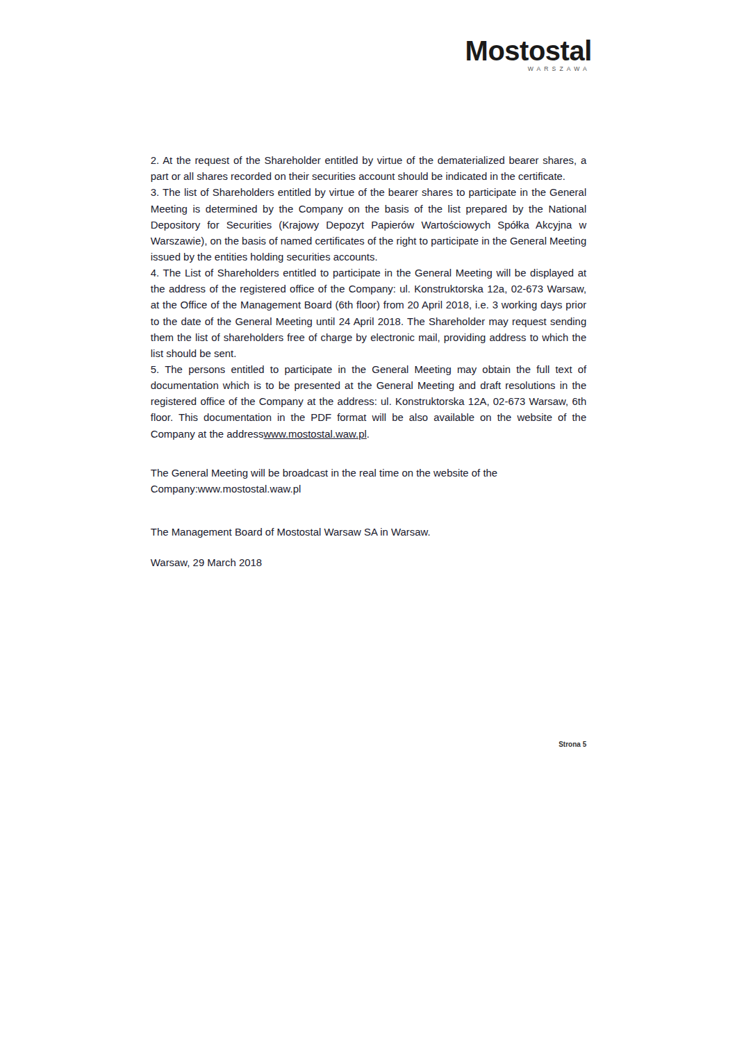Mostostal
WARSZAWA
2. At the request of the Shareholder entitled by virtue of the dematerialized bearer shares, a part or all shares recorded on their securities account should be indicated in the certificate.
3. The list of Shareholders entitled by virtue of the bearer shares to participate in the General Meeting is determined by the Company on the basis of the list prepared by the National Depository for Securities (Krajowy Depozyt Papierów Wartościowych Spółka Akcyjna w Warszawie), on the basis of named certificates of the right to participate in the General Meeting issued by the entities holding securities accounts.
4. The List of Shareholders entitled to participate in the General Meeting will be displayed at the address of the registered office of the Company: ul. Konstruktorska 12a, 02-673 Warsaw, at the Office of the Management Board (6th floor) from 20 April 2018, i.e. 3 working days prior to the date of the General Meeting until 24 April 2018. The Shareholder may request sending them the list of shareholders free of charge by electronic mail, providing address to which the list should be sent.
5. The persons entitled to participate in the General Meeting may obtain the full text of documentation which is to be presented at the General Meeting and draft resolutions in the registered office of the Company at the address: ul. Konstruktorska 12A, 02-673 Warsaw, 6th floor. This documentation in the PDF format will be also available on the website of the Company at the addresswww.mostostal.waw.pl.
The General Meeting will be broadcast in the real time on the website of the
Company:www.mostostal.waw.pl
The Management Board of Mostostal Warsaw SA in Warsaw.
Warsaw, 29 March 2018
Strona 5